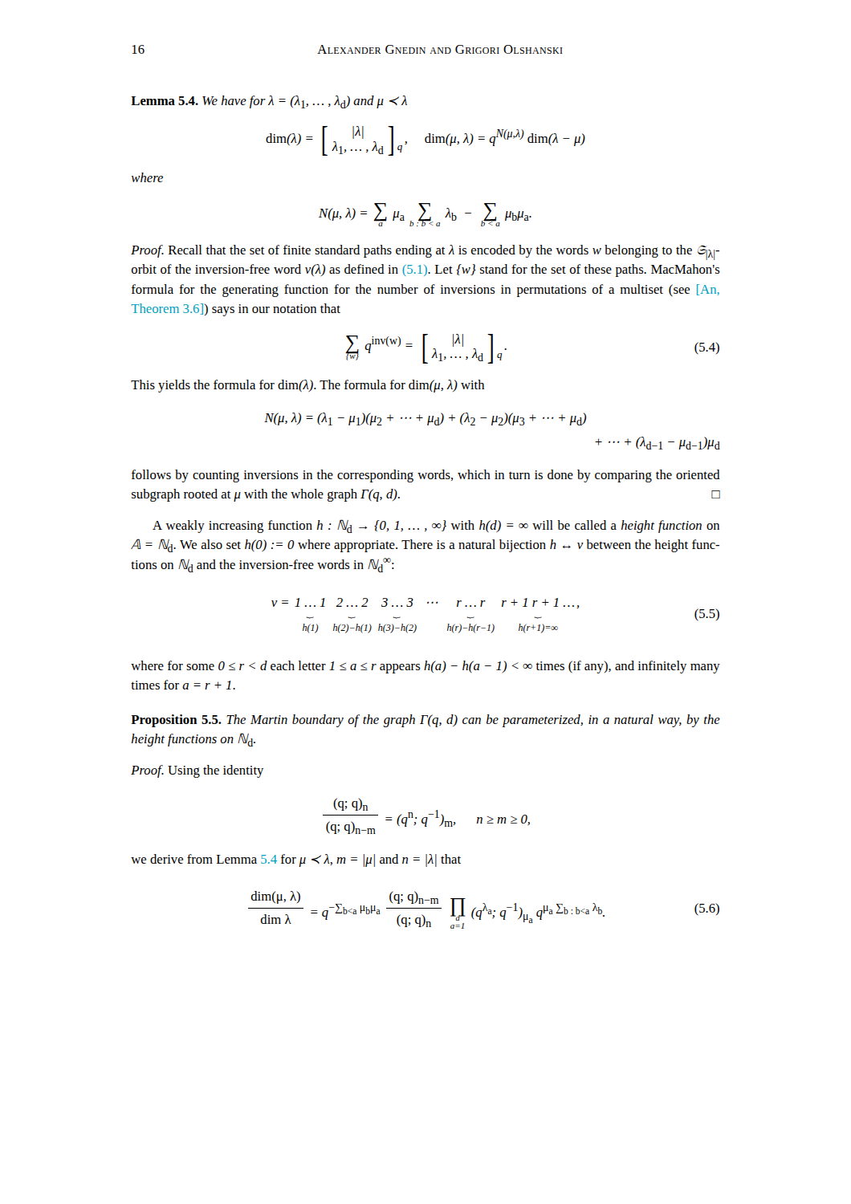16 Alexander Gnedin and Grigori Olshanski
Lemma 5.4. We have for λ = (λ1, … , λd) and μ ≺ λ
dim(λ) = [|λ|
λ1, … , λd] q, dim(μ, λ) = qN(μ,λ) dim(λ − μ)
where
N(μ, λ) = ∑a μa ∑b : b < a λb − ∑b < a μbμa.
Proof. Recall that the set of finite standard paths ending at λ is encoded by the words w belonging to the 𝔖|λ|-orbit of the inversion-free word v(λ) as defined in (5.1). Let {w} stand for the set of these paths. MacMahon's formula for the generating function for the number of inversions in permutations of a multiset (see [An, Theorem 3.6]) says in our notation that
∑{w} qinv(w) = [|λ|
λ1, … , λd] q. (5.4)
This yields the formula for dim(λ). The formula for dim(μ, λ) with
N(μ, λ) = (λ1 − μ1)(μ2 + ⋯ + μd) + (λ2 − μ2)(μ3 + ⋯ + μd)
+ ⋯ + (λd−1 − μd−1)μd
follows by counting inversions in the corresponding words, which in turn is done by comparing the oriented subgraph rooted at μ with the whole graph Γ(q, d). □
A weakly increasing function h : ℕd → {0, 1, … , ∞} with h(d) = ∞ will be called a height function on 𝔸 = ℕd. We also set h(0) := 0 where appropriate. There is a natural bijection h ↔ v between the height functions on ℕd and the inversion-free words in ℕd∞:
v = 1 … 1⏟h(1) 2 … 2⏟h(2)−h(1) 3 … 3⏟h(3)−h(2) ⋯ r … r⏟h(r)−h(r−1) r + 1 r + 1 …⏟h(r+1)=∞, (5.5)
where for some 0 ≤ r < d each letter 1 ≤ a ≤ r appears h(a) − h(a − 1) < ∞ times (if any), and infinitely many times for a = r + 1.
Proposition 5.5. The Martin boundary of the graph Γ(q, d) can be parameterized, in a natural way, by the height functions on ℕd.
Proof. Using the identity
(q; q)n (q; q)n−m = (qn; q−1)m, n ≥ m ≥ 0,
we derive from Lemma 5.4 for μ ≺ λ, m = |μ| and n = |λ| that
dim(μ, λ) dim λ = q−∑b<a μbμa (q; q)n−m (q; q)n ∏da=1 (qλa; q−1)μa qμa ∑b : b<a λb. (5.6)